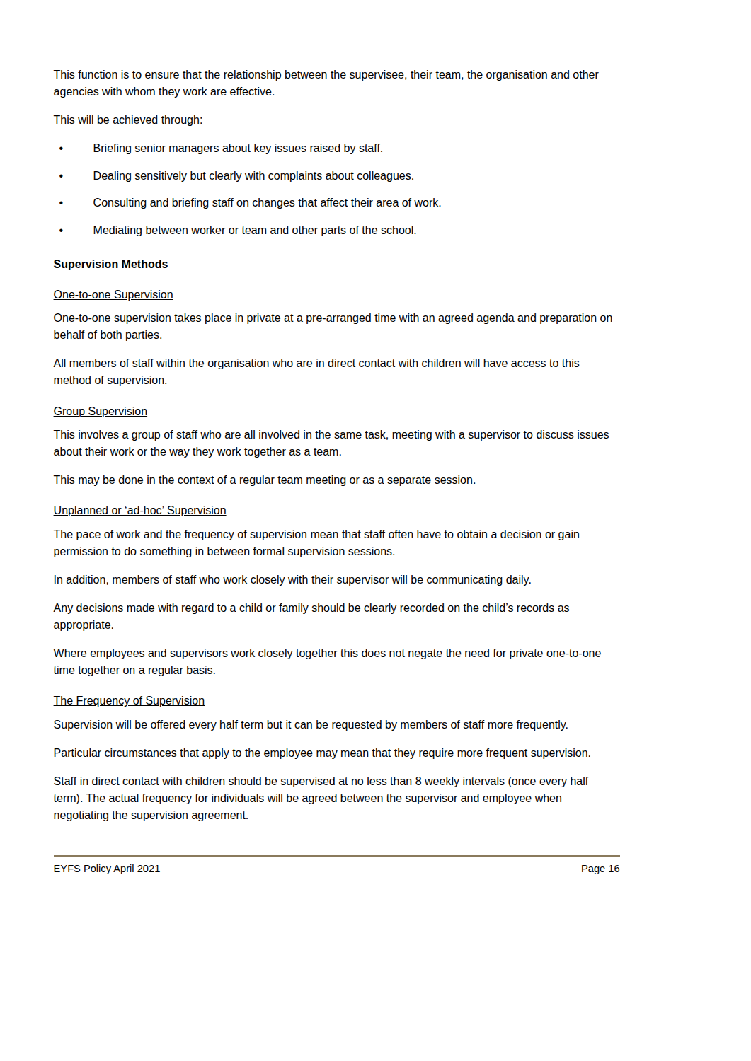This function is to ensure that the relationship between the supervisee, their team, the organisation and other agencies with whom they work are effective.
This will be achieved through:
Briefing senior managers about key issues raised by staff.
Dealing sensitively but clearly with complaints about colleagues.
Consulting and briefing staff on changes that affect their area of work.
Mediating between worker or team and other parts of the school.
Supervision Methods
One-to-one Supervision
One-to-one supervision takes place in private at a pre-arranged time with an agreed agenda and preparation on behalf of both parties.
All members of staff within the organisation who are in direct contact with children will have access to this method of supervision.
Group Supervision
This involves a group of staff who are all involved in the same task, meeting with a supervisor to discuss issues about their work or the way they work together as a team.
This may be done in the context of a regular team meeting or as a separate session.
Unplanned or ‘ad-hoc’ Supervision
The pace of work and the frequency of supervision mean that staff often have to obtain a decision or gain permission to do something in between formal supervision sessions.
In addition, members of staff who work closely with their supervisor will be communicating daily.
Any decisions made with regard to a child or family should be clearly recorded on the child’s records as appropriate.
Where employees and supervisors work closely together this does not negate the need for private one-to-one time together on a regular basis.
The Frequency of Supervision
Supervision will be offered every half term but it can be requested by members of staff more frequently.
Particular circumstances that apply to the employee may mean that they require more frequent supervision.
Staff in direct contact with children should be supervised at no less than 8 weekly intervals (once every half term). The actual frequency for individuals will be agreed between the supervisor and employee when negotiating the supervision agreement.
EYFS Policy April 2021 Page 16